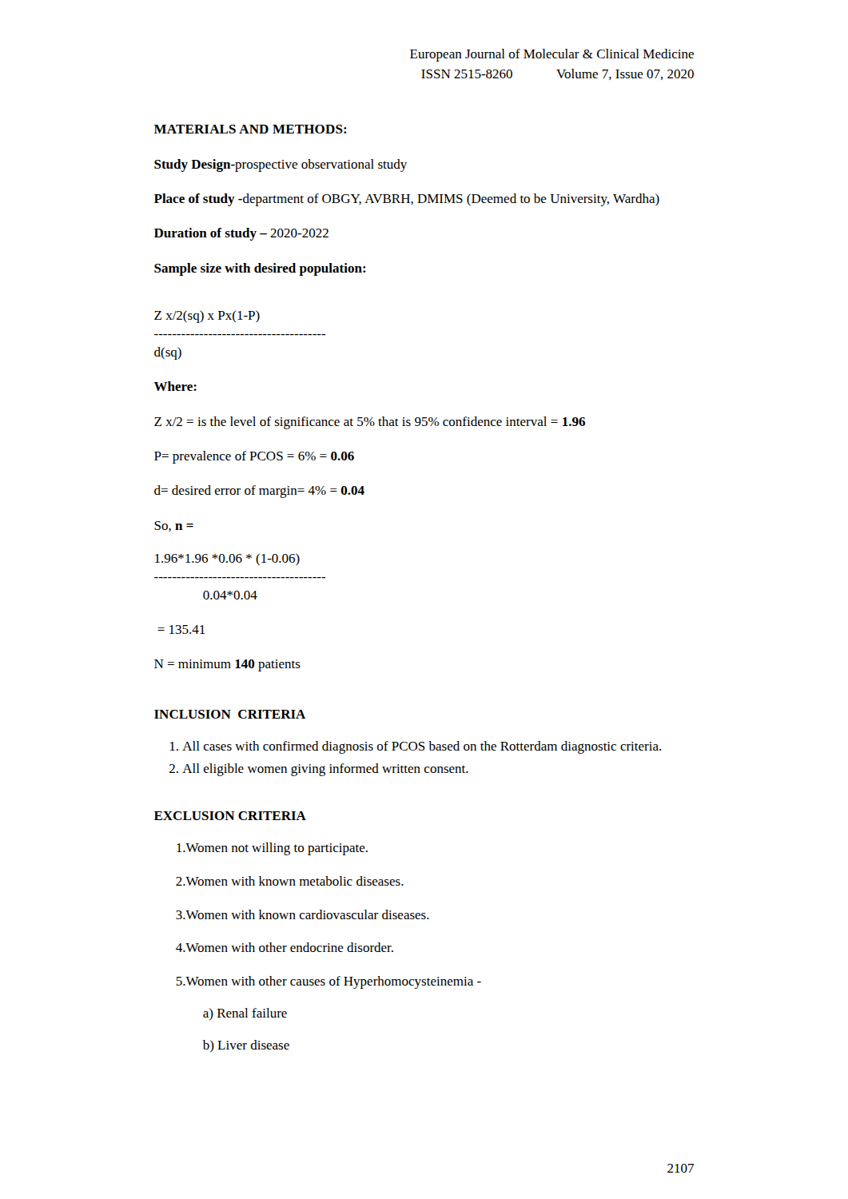European Journal of Molecular & Clinical Medicine ISSN 2515-8260 Volume 7, Issue 07, 2020
MATERIALS AND METHODS:
Study Design-prospective observational study
Place of study -department of OBGY, AVBRH, DMIMS (Deemed to be University, Wardha)
Duration of study – 2020-2022
Sample size with desired population:
Z x/2(sq) x Px(1-P) -------------------------------------- d(sq)
Where:
Z x/2 = is the level of significance at 5% that is 95% confidence interval = 1.96
P= prevalence of PCOS = 6% = 0.06
d= desired error of margin= 4% = 0.04
So, n =
1.96*1.96 *0.06 * (1-0.06) -------------------------------------- 0.04*0.04
= 135.41
N = minimum 140 patients
INCLUSION CRITERIA
All cases with confirmed diagnosis of PCOS based on the Rotterdam diagnostic criteria.
All eligible women giving informed written consent.
EXCLUSION CRITERIA
1.Women not willing to participate.
2.Women with known metabolic diseases.
3.Women with known cardiovascular diseases.
4.Women with other endocrine disorder.
5.Women with other causes of Hyperhomocysteinemia -
a) Renal failure
b) Liver disease
2107